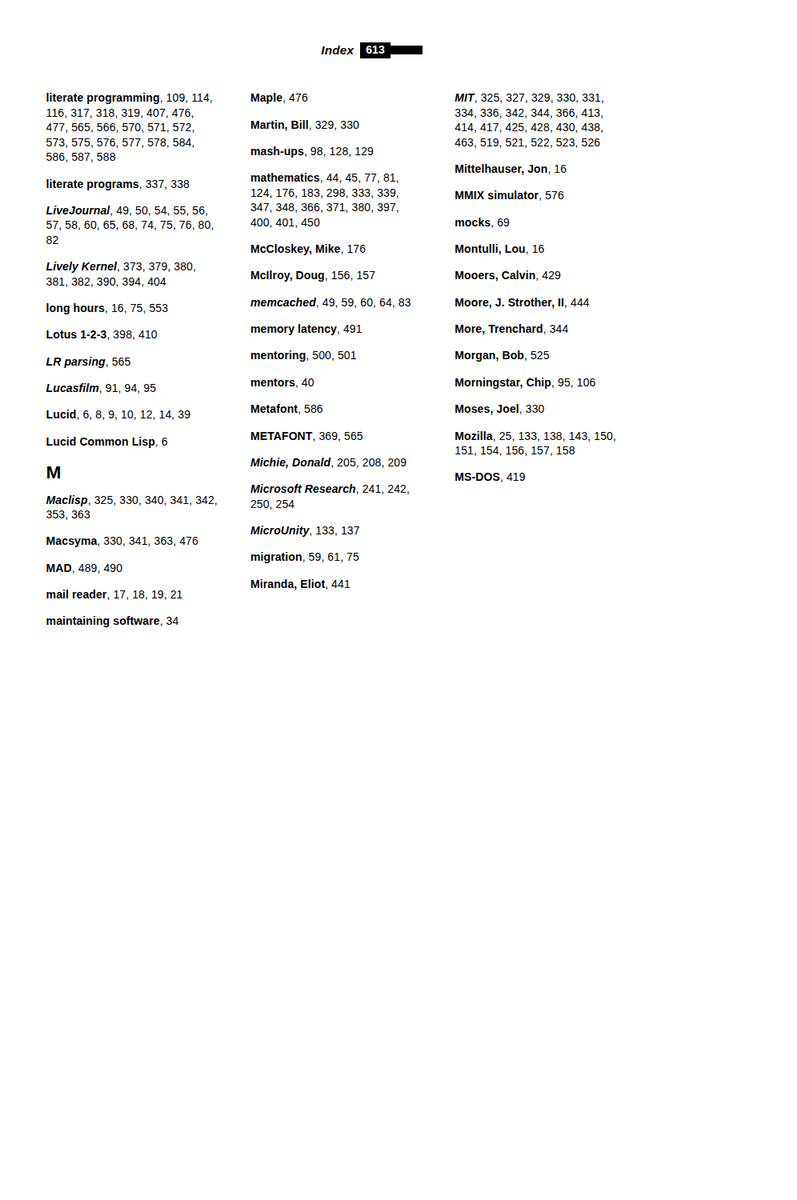Index 613
literate programming, 109, 114, 116, 317, 318, 319, 407, 476, 477, 565, 566, 570, 571, 572, 573, 575, 576, 577, 578, 584, 586, 587, 588
literate programs, 337, 338
LiveJournal, 49, 50, 54, 55, 56, 57, 58, 60, 65, 68, 74, 75, 76, 80, 82
Lively Kernel, 373, 379, 380, 381, 382, 390, 394, 404
long hours, 16, 75, 553
Lotus 1-2-3, 398, 410
LR parsing, 565
Lucasfilm, 91, 94, 95
Lucid, 6, 8, 9, 10, 12, 14, 39
Lucid Common Lisp, 6
M
Maclisp, 325, 330, 340, 341, 342, 353, 363
Macsyma, 330, 341, 363, 476
MAD, 489, 490
mail reader, 17, 18, 19, 21
maintaining software, 34
Maple, 476
Martin, Bill, 329, 330
mash-ups, 98, 128, 129
mathematics, 44, 45, 77, 81, 124, 176, 183, 298, 333, 339, 347, 348, 366, 371, 380, 397, 400, 401, 450
McCloskey, Mike, 176
McIlroy, Doug, 156, 157
memcached, 49, 59, 60, 64, 83
memory latency, 491
mentoring, 500, 501
mentors, 40
Metafont, 586
METAFONT, 369, 565
Michie, Donald, 205, 208, 209
Microsoft Research, 241, 242, 250, 254
MicroUnity, 133, 137
migration, 59, 61, 75
Miranda, Eliot, 441
MIT, 325, 327, 329, 330, 331, 334, 336, 342, 344, 366, 413, 414, 417, 425, 428, 430, 438, 463, 519, 521, 522, 523, 526
Mittelhauser, Jon, 16
MMIX simulator, 576
mocks, 69
Montulli, Lou, 16
Mooers, Calvin, 429
Moore, J. Strother, II, 444
More, Trenchard, 344
Morgan, Bob, 525
Morningstar, Chip, 95, 106
Moses, Joel, 330
Mozilla, 25, 133, 138, 143, 150, 151, 154, 156, 157, 158
MS-DOS, 419